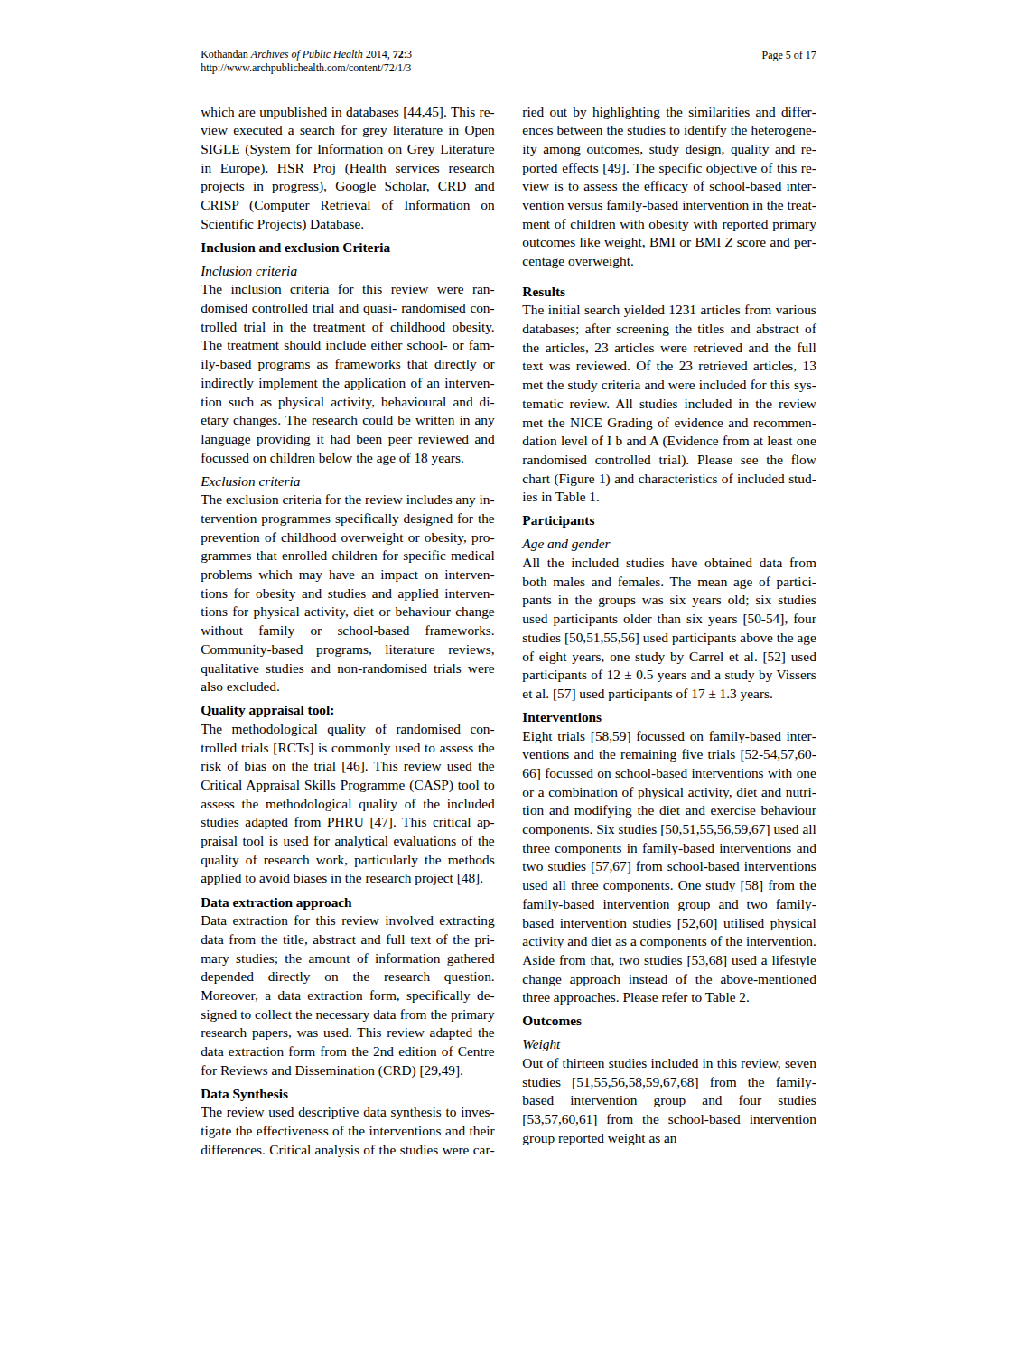Kothandan Archives of Public Health 2014, 72:3 http://www.archpublichealth.com/content/72/1/3
Page 5 of 17
which are unpublished in databases [44,45]. This review executed a search for grey literature in Open SIGLE (System for Information on Grey Literature in Europe), HSR Proj (Health services research projects in progress), Google Scholar, CRD and CRISP (Computer Retrieval of Information on Scientific Projects) Database.
Inclusion and exclusion Criteria
Inclusion criteria
The inclusion criteria for this review were randomised controlled trial and quasi- randomised controlled trial in the treatment of childhood obesity. The treatment should include either school- or family-based programs as frameworks that directly or indirectly implement the application of an intervention such as physical activity, behavioural and dietary changes. The research could be written in any language providing it had been peer reviewed and focussed on children below the age of 18 years.
Exclusion criteria
The exclusion criteria for the review includes any intervention programmes specifically designed for the prevention of childhood overweight or obesity, programmes that enrolled children for specific medical problems which may have an impact on interventions for obesity and studies and applied interventions for physical activity, diet or behaviour change without family or school-based frameworks. Community-based programs, literature reviews, qualitative studies and non-randomised trials were also excluded.
Quality appraisal tool:
The methodological quality of randomised controlled trials [RCTs] is commonly used to assess the risk of bias on the trial [46]. This review used the Critical Appraisal Skills Programme (CASP) tool to assess the methodological quality of the included studies adapted from PHRU [47]. This critical appraisal tool is used for analytical evaluations of the quality of research work, particularly the methods applied to avoid biases in the research project [48].
Data extraction approach
Data extraction for this review involved extracting data from the title, abstract and full text of the primary studies; the amount of information gathered depended directly on the research question. Moreover, a data extraction form, specifically designed to collect the necessary data from the primary research papers, was used. This review adapted the data extraction form from the 2nd edition of Centre for Reviews and Dissemination (CRD) [29,49].
Data Synthesis
The review used descriptive data synthesis to investigate the effectiveness of the interventions and their differences. Critical analysis of the studies were carried out by highlighting the similarities and differences between the studies to identify the heterogeneity among outcomes, study design, quality and reported effects [49]. The specific objective of this review is to assess the efficacy of school-based intervention versus family-based intervention in the treatment of children with obesity with reported primary outcomes like weight, BMI or BMI Z score and percentage overweight.
Results
The initial search yielded 1231 articles from various databases; after screening the titles and abstract of the articles, 23 articles were retrieved and the full text was reviewed. Of the 23 retrieved articles, 13 met the study criteria and were included for this systematic review. All studies included in the review met the NICE Grading of evidence and recommendation level of I b and A (Evidence from at least one randomised controlled trial). Please see the flow chart (Figure 1) and characteristics of included studies in Table 1.
Participants
Age and gender
All the included studies have obtained data from both males and females. The mean age of participants in the groups was six years old; six studies used participants older than six years [50-54], four studies [50,51,55,56] used participants above the age of eight years, one study by Carrel et al. [52] used participants of 12 ± 0.5 years and a study by Vissers et al. [57] used participants of 17 ± 1.3 years.
Interventions
Eight trials [58,59] focussed on family-based interventions and the remaining five trials [52-54,57,60-66] focussed on school-based interventions with one or a combination of physical activity, diet and nutrition and modifying the diet and exercise behaviour components. Six studies [50,51,55,56,59,67] used all three components in family-based interventions and two studies [57,67] from school-based interventions used all three components. One study [58] from the family-based intervention group and two family-based intervention studies [52,60] utilised physical activity and diet as a components of the intervention. Aside from that, two studies [53,68] used a lifestyle change approach instead of the above-mentioned three approaches. Please refer to Table 2.
Outcomes
Weight
Out of thirteen studies included in this review, seven studies [51,55,56,58,59,67,68] from the family-based intervention group and four studies [53,57,60,61] from the school-based intervention group reported weight as an